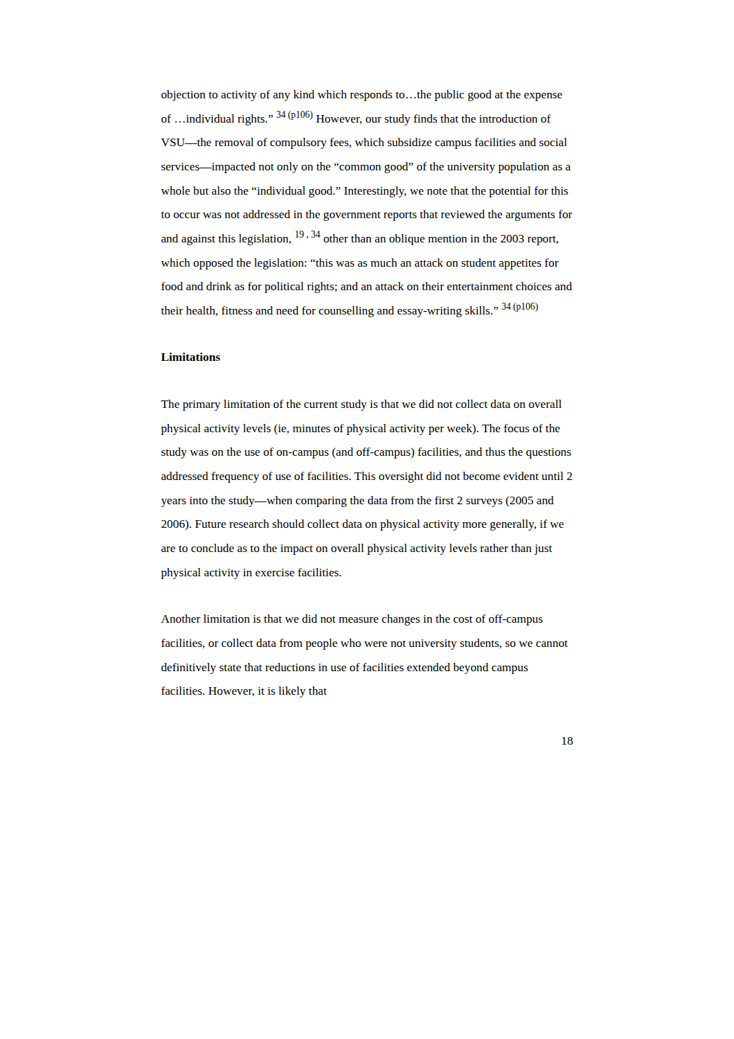objection to activity of any kind which responds to…the public good at the expense of …individual rights.” 34 (p106) However, our study finds that the introduction of VSU—the removal of compulsory fees, which subsidize campus facilities and social services—impacted not only on the “common good” of the university population as a whole but also the “individual good.” Interestingly, we note that the potential for this to occur was not addressed in the government reports that reviewed the arguments for and against this legislation, 19 , 34 other than an oblique mention in the 2003 report, which opposed the legislation: “this was as much an attack on student appetites for food and drink as for political rights; and an attack on their entertainment choices and their health, fitness and need for counselling and essay-writing skills.” 34 (p106)
Limitations
The primary limitation of the current study is that we did not collect data on overall physical activity levels (ie, minutes of physical activity per week). The focus of the study was on the use of on-campus (and off-campus) facilities, and thus the questions addressed frequency of use of facilities. This oversight did not become evident until 2 years into the study—when comparing the data from the first 2 surveys (2005 and 2006). Future research should collect data on physical activity more generally, if we are to conclude as to the impact on overall physical activity levels rather than just physical activity in exercise facilities.
Another limitation is that we did not measure changes in the cost of off-campus facilities, or collect data from people who were not university students, so we cannot definitively state that reductions in use of facilities extended beyond campus facilities. However, it is likely that
18